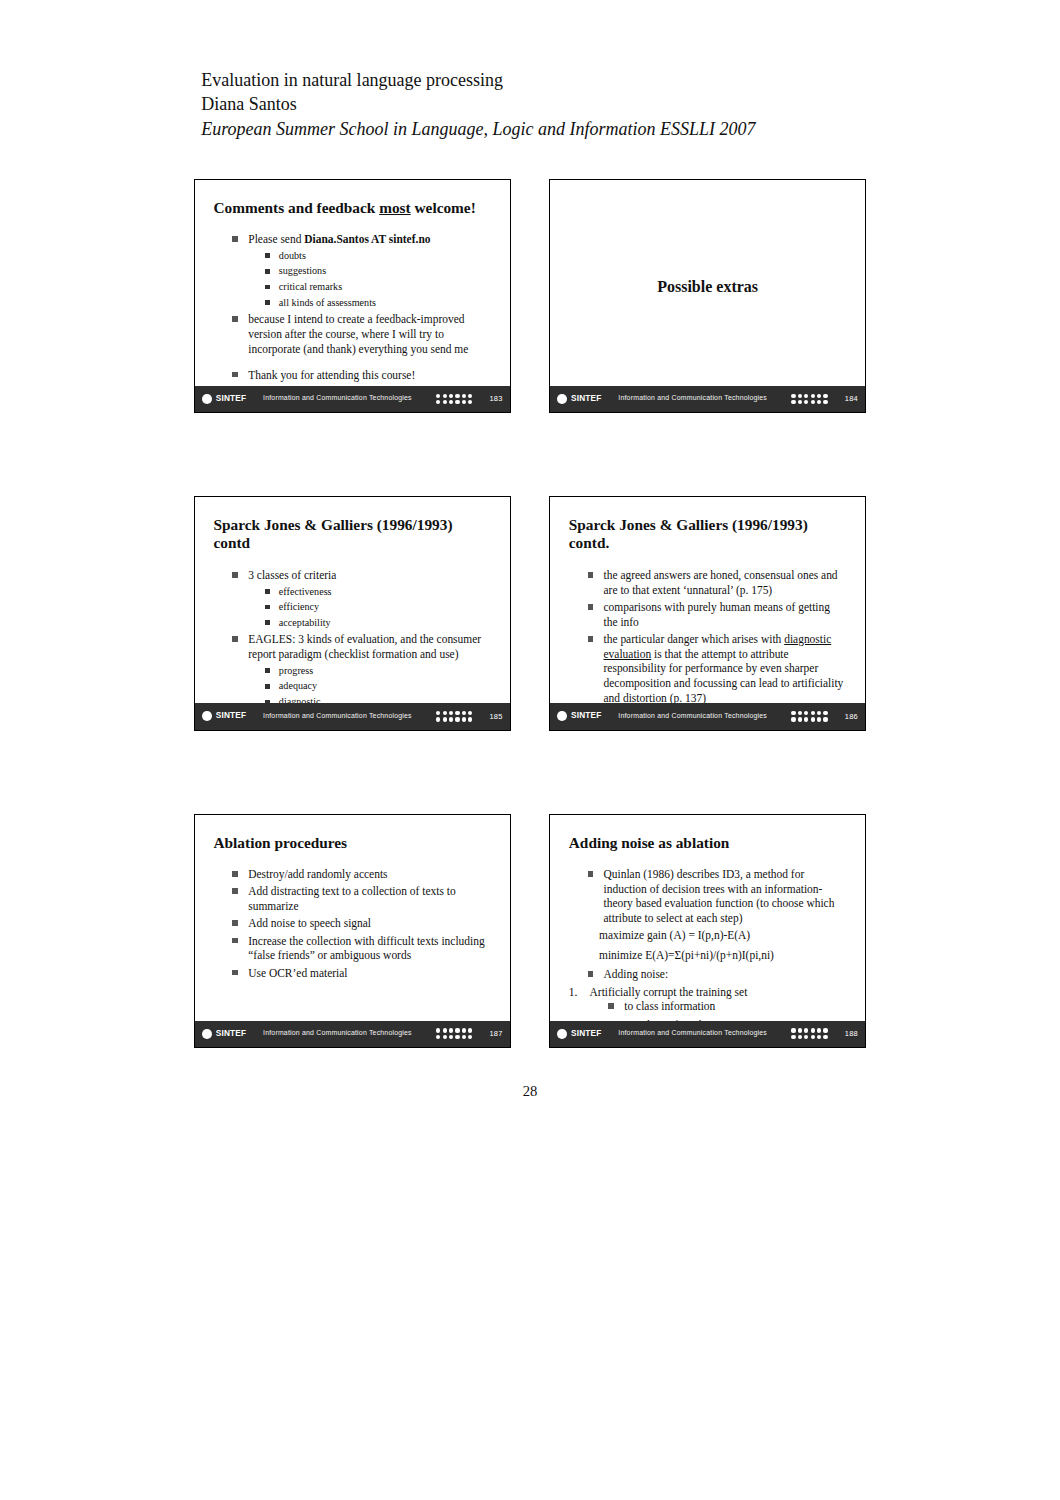Evaluation in natural language processing Diana Santos European Summer School in Language, Logic and Information ESSLLI 2007
Comments and feedback most welcome!
Please send Diana.Santos AT sintef.no
doubts
suggestions
critical remarks
all kinds of assessments
because I intend to create a feedback-improved version after the course, where I will try to incorporate (and thank) everything you send me
Thank you for attending this course!
SINTEF Information and Communication Technologies 183
Possible extras
SINTEF Information and Communication Technologies 184
Sparck Jones & Galliers (1996/1993) contd
3 classes of criteria
effectiveness
efficiency
acceptability
EAGLES: 3 kinds of evaluation, and the consumer report paradigm (checklist formation and use)
progress
adequacy
diagnostic
Church & Hovy (1993): task dependent evaluation criteria, for MT
SINTEF Information and Communication Technologies 185
Sparck Jones & Galliers (1996/1993) contd.
the agreed answers are honed, consensual ones and are to that extent ‘unnatural’ (p. 175)
comparisons with purely human means of getting the info
the particular danger which arises with diagnostic evaluation is that the attempt to attribute responsibility for performance by even sharper decomposition and focussing can lead to artificiality and distortion (p. 137)
evaluations have to be designed for the individual case (p. 194)
the scope of the task evaluation is set by the smallest data component, in both ATIS and TREC cases the query set sizes (p. 175)
SINTEF Information and Communication Technologies 186
Ablation procedures
Destroy/add randomly accents
Add distracting text to a collection of texts to summarize
Add noise to speech signal
Increase the collection with difficult texts including “false friends” or ambiguous words
Use OCR’ed material
SINTEF Information and Communication Technologies 187
Adding noise as ablation
Quinlan (1986) describes ID3, a method for induction of decision trees with an information-theory based evaluation function (to choose which attribute to select at each step)
maximize gain (A) = I(p,n)-E(A)
minimize E(A)=Σ(pi+ni)/(p+n)I(pi,ni)
Adding noise:
Artificially corrupt the training set
to class information
to values of attributes
Add unknown attribute values
SINTEF Information and Communication Technologies 188
28